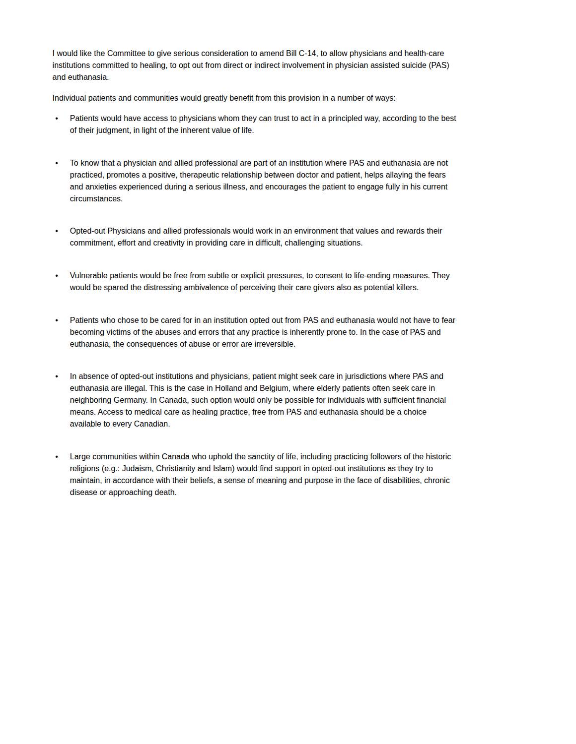I would like the Committee to give serious consideration to amend Bill C-14, to allow physicians and health-care institutions committed to healing, to opt out from direct or indirect involvement in physician assisted suicide (PAS) and euthanasia.
Individual patients and communities would greatly benefit from this provision in a number of ways:
Patients would have access to physicians whom they can trust to act in a principled way, according to the best of their judgment, in light of the inherent value of life.
To know that a physician and allied professional are part of an institution where PAS and euthanasia are not practiced, promotes a positive, therapeutic relationship between doctor and patient, helps allaying the fears and anxieties experienced during a serious illness, and encourages the patient to engage fully in his current circumstances.
Opted-out Physicians and allied professionals would work in an environment that values and rewards their commitment, effort and creativity in providing care in difficult, challenging situations.
Vulnerable patients would be free from subtle or explicit pressures, to consent to life-ending measures. They would be spared the distressing ambivalence of perceiving their care givers also as potential killers.
Patients who chose to be cared for in an institution opted out from PAS and euthanasia would not have to fear becoming victims of the abuses and errors that any practice is inherently prone to. In the case of PAS and euthanasia, the consequences of abuse or error are irreversible.
In absence of opted-out institutions and physicians, patient might seek care in jurisdictions where PAS and euthanasia are illegal. This is the case in Holland and Belgium, where elderly patients often seek care in neighboring Germany. In Canada, such option would only be possible for individuals with sufficient financial means. Access to medical care as healing practice, free from PAS and euthanasia should be a choice available to every Canadian.
Large communities within Canada who uphold the sanctity of life, including practicing followers of the historic religions (e.g.: Judaism, Christianity and Islam) would find support in opted-out institutions as they try to maintain, in accordance with their beliefs, a sense of meaning and purpose in the face of disabilities, chronic disease or approaching death.